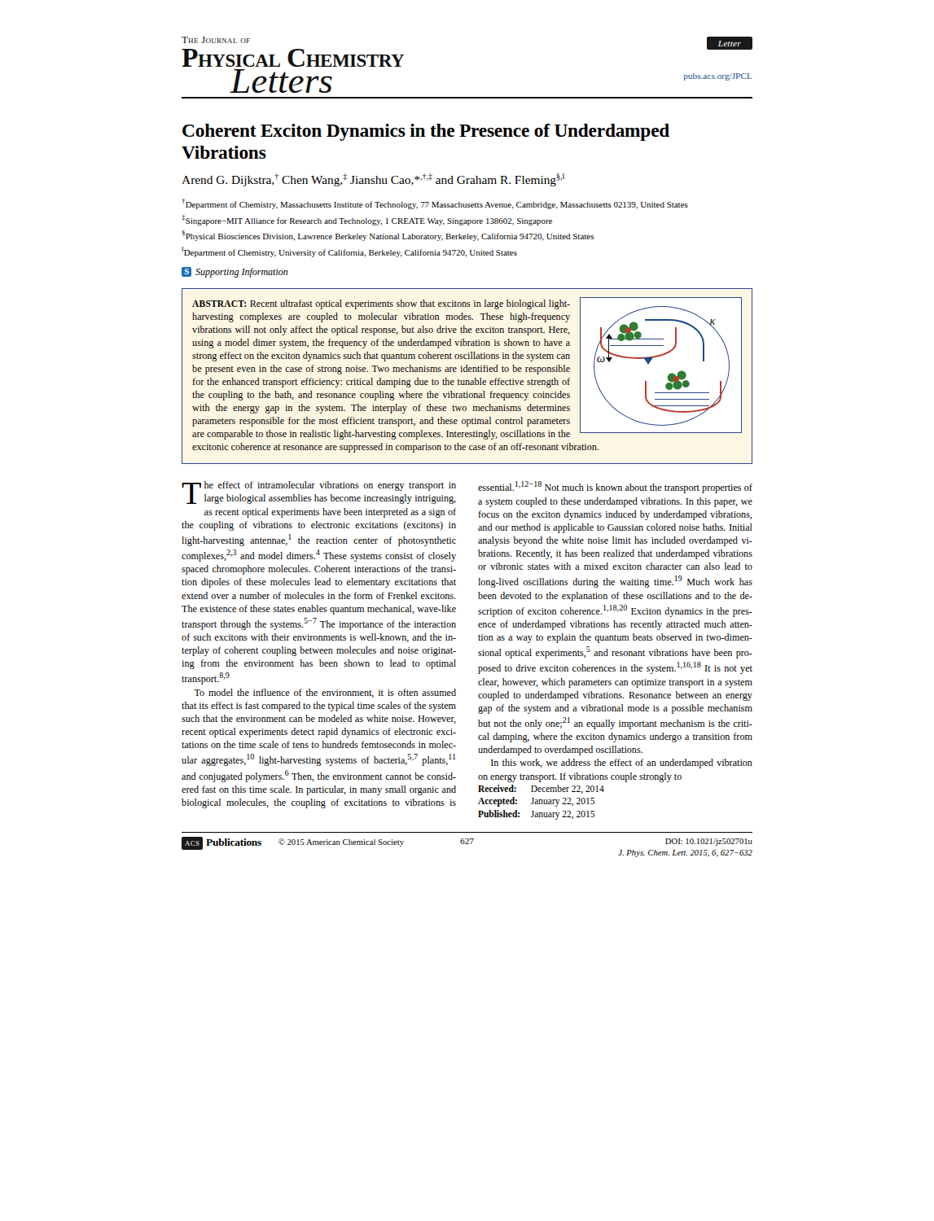The Journal of
Physical Chemistry
Letters
Letter
pubs.acs.org/JPCL
Coherent Exciton Dynamics in the Presence of Underdamped Vibrations
Arend G. Dijkstra,† Chen Wang,‡ Jianshu Cao,*,†,‡ and Graham R. Fleming§,‖
†Department of Chemistry, Massachusetts Institute of Technology, 77 Massachusetts Avenue, Cambridge, Massachusetts 02139, United States
‡Singapore−MIT Alliance for Research and Technology, 1 CREATE Way, Singapore 138602, Singapore
§Physical Biosciences Division, Lawrence Berkeley National Laboratory, Berkeley, California 94720, United States
‖Department of Chemistry, University of California, Berkeley, California 94720, United States
SSupporting Information
κ
ω
ABSTRACT: Recent ultrafast optical experiments show that excitons in large biological light-harvesting complexes are coupled to molecular vibration modes. These high-frequency vibrations will not only affect the optical response, but also drive the exciton transport. Here, using a model dimer system, the frequency of the underdamped vibration is shown to have a strong effect on the exciton dynamics such that quantum coherent oscillations in the system can be present even in the case of strong noise. Two mechanisms are identified to be responsible for the enhanced transport efficiency: critical damping due to the tunable effective strength of the coupling to the bath, and resonance coupling where the vibrational frequency coincides with the energy gap in the system. The interplay of these two mechanisms determines parameters responsible for the most efficient transport, and these optimal control parameters are comparable to those in realistic light-harvesting complexes. Interestingly, oscillations in the excitonic coherence at resonance are suppressed in comparison to the case of an off-resonant vibration.
The effect of intramolecular vibrations on energy transport in large biological assemblies has become increasingly intriguing, as recent optical experiments have been interpreted as a sign of the coupling of vibrations to electronic excitations (excitons) in light-harvesting antennae,1 the reaction center of photosynthetic complexes,2,3 and model dimers.4 These systems consist of closely spaced chromophore molecules. Coherent interactions of the transition dipoles of these molecules lead to elementary excitations that extend over a number of molecules in the form of Frenkel excitons. The existence of these states enables quantum mechanical, wave-like transport through the systems.5−7 The importance of the interaction of such excitons with their environments is well-known, and the interplay of coherent coupling between molecules and noise originating from the environment has been shown to lead to optimal transport.8,9
To model the influence of the environment, it is often assumed that its effect is fast compared to the typical time scales of the system such that the environment can be modeled as white noise. However, recent optical experiments detect rapid dynamics of electronic excitations on the time scale of tens to hundreds femtoseconds in molecular aggregates,10 light-harvesting systems of bacteria,5,7 plants,11 and conjugated polymers.6 Then, the environment cannot be considered fast on this time scale. In particular, in many small organic and biological molecules, the coupling of excitations to vibrations is essential.1,12−18 Not much is known about the transport properties of a system coupled to these underdamped vibrations. In this paper, we focus on the exciton dynamics induced by underdamped vibrations, and our method is applicable to Gaussian colored noise baths. Initial analysis beyond the white noise limit has included overdamped vibrations. Recently, it has been realized that underdamped vibrations or vibronic states with a mixed exciton character can also lead to long-lived oscillations during the waiting time.19 Much work has been devoted to the explanation of these oscillations and to the description of exciton coherence.1,18,20 Exciton dynamics in the presence of underdamped vibrations has recently attracted much attention as a way to explain the quantum beats observed in two-dimensional optical experiments,5 and resonant vibrations have been proposed to drive exciton coherences in the system.1,16,18 It is not yet clear, however, which parameters can optimize transport in a system coupled to underdamped vibrations. Resonance between an energy gap of the system and a vibrational mode is a possible mechanism but not the only one;21 an equally important mechanism is the critical damping, where the exciton dynamics undergo a transition from underdamped to overdamped oscillations.
In this work, we address the effect of an underdamped vibration on energy transport. If vibrations couple strongly to
Received: December 22, 2014
Accepted: January 22, 2015
Published: January 22, 2015
ACS Publications © 2015 American Chemical Society
627
DOI: 10.1021/jz502701u J. Phys. Chem. Lett. 2015, 6, 627−632